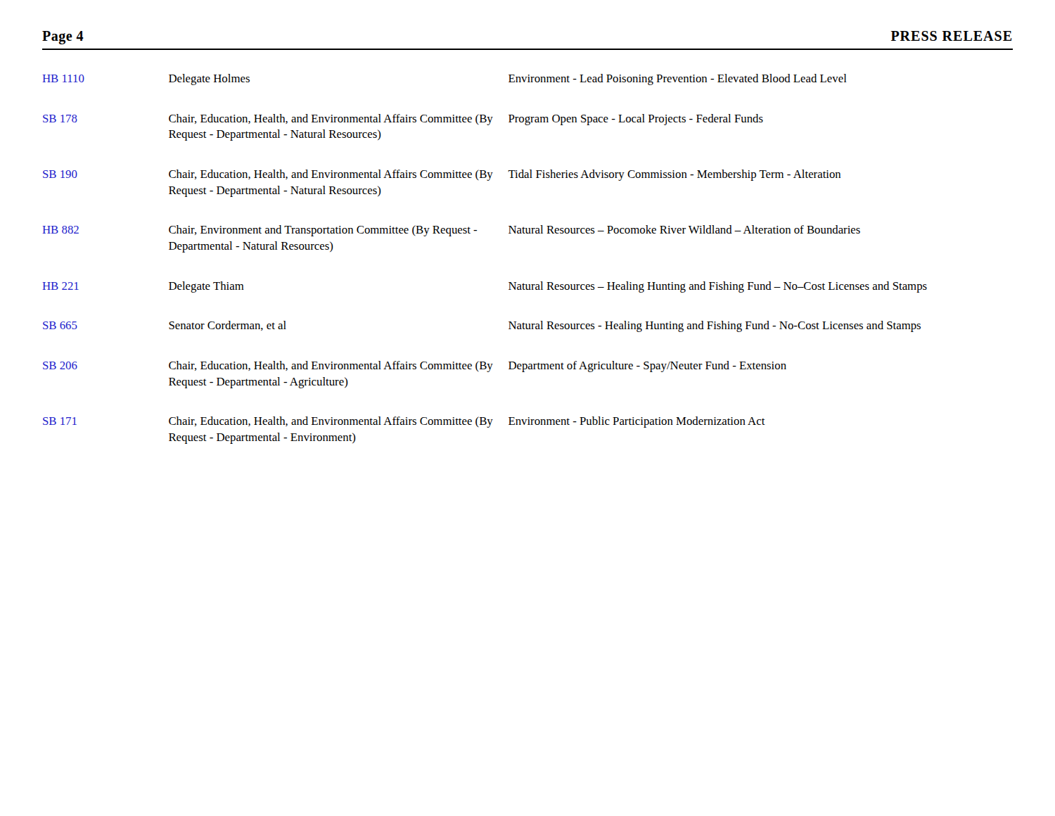Page 4 PRESS RELEASE
| HB 1110 | Delegate Holmes | Environment - Lead Poisoning Prevention - Elevated Blood Lead Level |
| SB 178 | Chair, Education, Health, and Environmental Affairs Committee (By Request - Departmental - Natural Resources) | Program Open Space - Local Projects - Federal Funds |
| SB 190 | Chair, Education, Health, and Environmental Affairs Committee (By Request - Departmental - Natural Resources) | Tidal Fisheries Advisory Commission - Membership Term - Alteration |
| HB 882 | Chair, Environment and Transportation Committee (By Request - Departmental - Natural Resources) | Natural Resources – Pocomoke River Wildland – Alteration of Boundaries |
| HB 221 | Delegate Thiam | Natural Resources – Healing Hunting and Fishing Fund – No–Cost Licenses and Stamps |
| SB 665 | Senator Corderman, et al | Natural Resources - Healing Hunting and Fishing Fund - No-Cost Licenses and Stamps |
| SB 206 | Chair, Education, Health, and Environmental Affairs Committee (By Request - Departmental - Agriculture) | Department of Agriculture - Spay/Neuter Fund - Extension |
| SB 171 | Chair, Education, Health, and Environmental Affairs Committee (By Request - Departmental - Environment) | Environment - Public Participation Modernization Act |